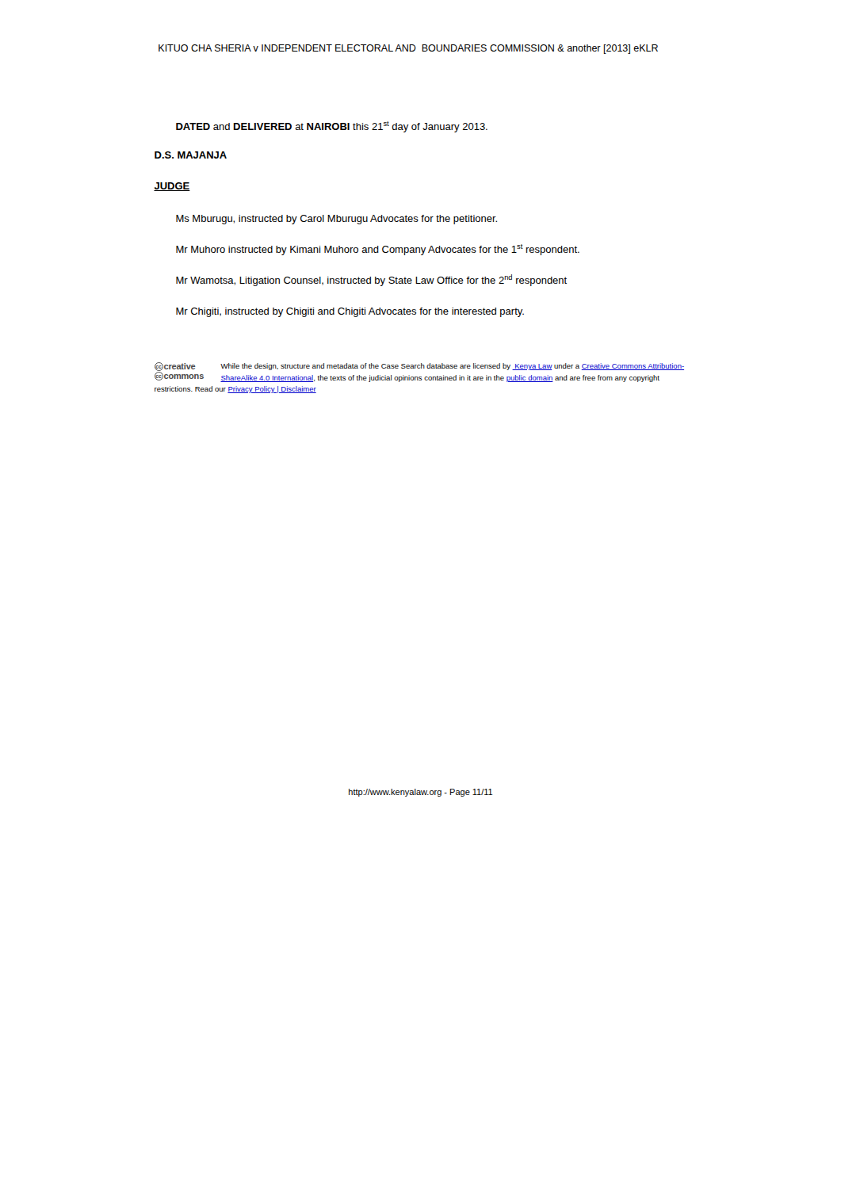KITUO CHA SHERIA v INDEPENDENT ELECTORAL AND BOUNDARIES COMMISSION & another [2013] eKLR
DATED and DELIVERED at NAIROBI this 21st day of January 2013.
D.S. MAJANJA
JUDGE
Ms Mburugu, instructed by Carol Mburugu Advocates for the petitioner.
Mr Muhoro instructed by Kimani Muhoro and Company Advocates for the 1st respondent.
Mr Wamotsa, Litigation Counsel, instructed by State Law Office for the 2nd respondent
Mr Chigiti, instructed by Chigiti and Chigiti Advocates for the interested party.
cccreative
cccommons
While the design, structure and metadata of the Case Search database are licensed by Kenya Law under a Creative Commons Attribution-ShareAlike 4.0 International, the texts of the judicial opinions contained in it are in the public domain and are free from any copyright restrictions. Read our Privacy Policy | Disclaimer
http://www.kenyalaw.org - Page 11/11